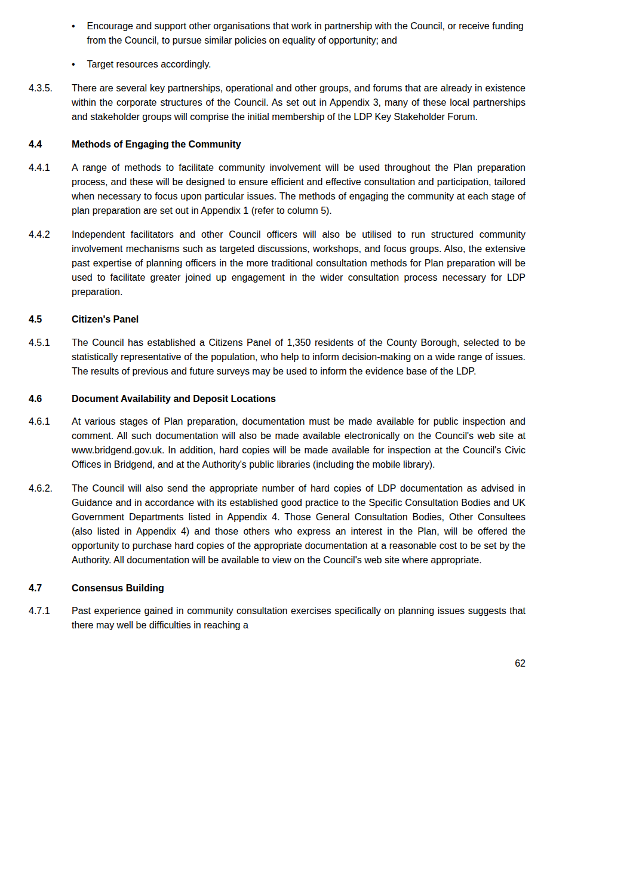Encourage and support other organisations that work in partnership with the Council, or receive funding from the Council, to pursue similar policies on equality of opportunity; and
Target resources accordingly.
4.3.5.
There are several key partnerships, operational and other groups, and forums that are already in existence within the corporate structures of the Council. As set out in Appendix 3, many of these local partnerships and stakeholder groups will comprise the initial membership of the LDP Key Stakeholder Forum.
4.4 Methods of Engaging the Community
4.4.1
A range of methods to facilitate community involvement will be used throughout the Plan preparation process, and these will be designed to ensure efficient and effective consultation and participation, tailored when necessary to focus upon particular issues. The methods of engaging the community at each stage of plan preparation are set out in Appendix 1 (refer to column 5).
4.4.2
Independent facilitators and other Council officers will also be utilised to run structured community involvement mechanisms such as targeted discussions, workshops, and focus groups. Also, the extensive past expertise of planning officers in the more traditional consultation methods for Plan preparation will be used to facilitate greater joined up engagement in the wider consultation process necessary for LDP preparation.
4.5 Citizen's Panel
4.5.1
The Council has established a Citizens Panel of 1,350 residents of the County Borough, selected to be statistically representative of the population, who help to inform decision-making on a wide range of issues. The results of previous and future surveys may be used to inform the evidence base of the LDP.
4.6 Document Availability and Deposit Locations
4.6.1
At various stages of Plan preparation, documentation must be made available for public inspection and comment. All such documentation will also be made available electronically on the Council's web site at www.bridgend.gov.uk. In addition, hard copies will be made available for inspection at the Council's Civic Offices in Bridgend, and at the Authority's public libraries (including the mobile library).
4.6.2.
The Council will also send the appropriate number of hard copies of LDP documentation as advised in Guidance and in accordance with its established good practice to the Specific Consultation Bodies and UK Government Departments listed in Appendix 4. Those General Consultation Bodies, Other Consultees (also listed in Appendix 4) and those others who express an interest in the Plan, will be offered the opportunity to purchase hard copies of the appropriate documentation at a reasonable cost to be set by the Authority. All documentation will be available to view on the Council's web site where appropriate.
4.7 Consensus Building
4.7.1
Past experience gained in community consultation exercises specifically on planning issues suggests that there may well be difficulties in reaching a
62